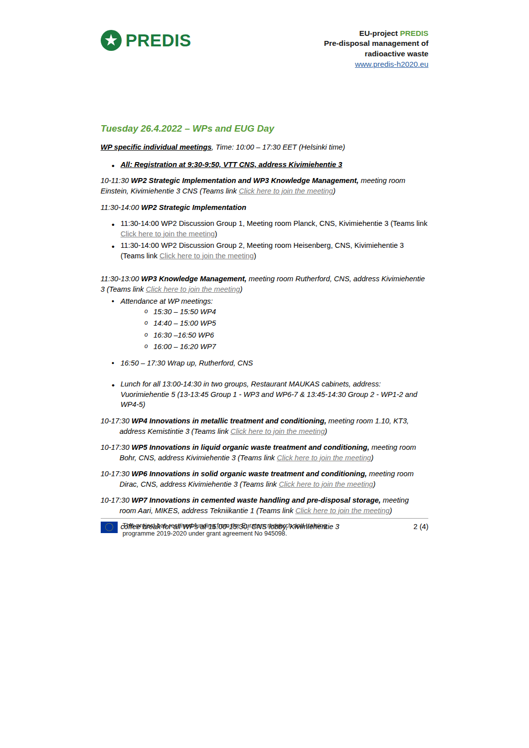PREDIS
EU-project PREDIS
Pre-disposal management of
radioactive waste
www.predis-h2020.eu
Tuesday 26.4.2022 – WPs and EUG Day
WP specific individual meetings, Time: 10:00 – 17:30 EET (Helsinki time)
All: Registration at 9:30-9:50, VTT CNS, address Kivimiehentie 3
10-11:30 WP2 Strategic Implementation and WP3 Knowledge Management, meeting room Einstein, Kivimiehentie 3 CNS (Teams link Click here to join the meeting)
11:30-14:00 WP2 Strategic Implementation
11:30-14:00 WP2 Discussion Group 1, Meeting room Planck, CNS, Kivimiehentie 3 (Teams link Click here to join the meeting)
11:30-14:00 WP2 Discussion Group 2, Meeting room Heisenberg, CNS, Kivimiehentie 3 (Teams link Click here to join the meeting)
11:30-13:00 WP3 Knowledge Management, meeting room Rutherford, CNS, address Kivimiehentie 3 (Teams link Click here to join the meeting)
Attendance at WP meetings:
15:30 – 15:50 WP4
14:40 – 15:00 WP5
16:30 –16:50 WP6
16:00 – 16:20 WP7
16:50 – 17:30 Wrap up, Rutherford, CNS
Lunch for all 13:00-14:30 in two groups, Restaurant MAUKAS cabinets, address: Vuorimiehentie 5 (13-13:45 Group 1 - WP3 and WP6-7 & 13:45-14:30 Group 2 - WP1-2 and WP4-5)
10-17:30 WP4 Innovations in metallic treatment and conditioning, meeting room 1.10, KT3,address Kemistintie 3 (Teams link Click here to join the meeting)
10-17:30 WP5 Innovations in liquid organic waste treatment and conditioning, meeting roomBohr, CNS, address Kivimiehentie 3 (Teams link Click here to join the meeting)
10-17:30 WP6 Innovations in solid organic waste treatment and conditioning, meeting roomDirac, CNS, address Kivimiehentie 3 (Teams link Click here to join the meeting)
10-17:30 WP7 Innovations in cemented waste handling and pre-disposal storage, meetingroom Aari, MIKES, address Tekniikantie 1 (Teams link Click here to join the meeting)
coffee break for all WPs at 15.00-15.30; CNS lobby, Kivimiehentie 3
This project has received funding from the Euratom research and training
programme 2019-2020 under grant agreement No 945098.
2 (4)